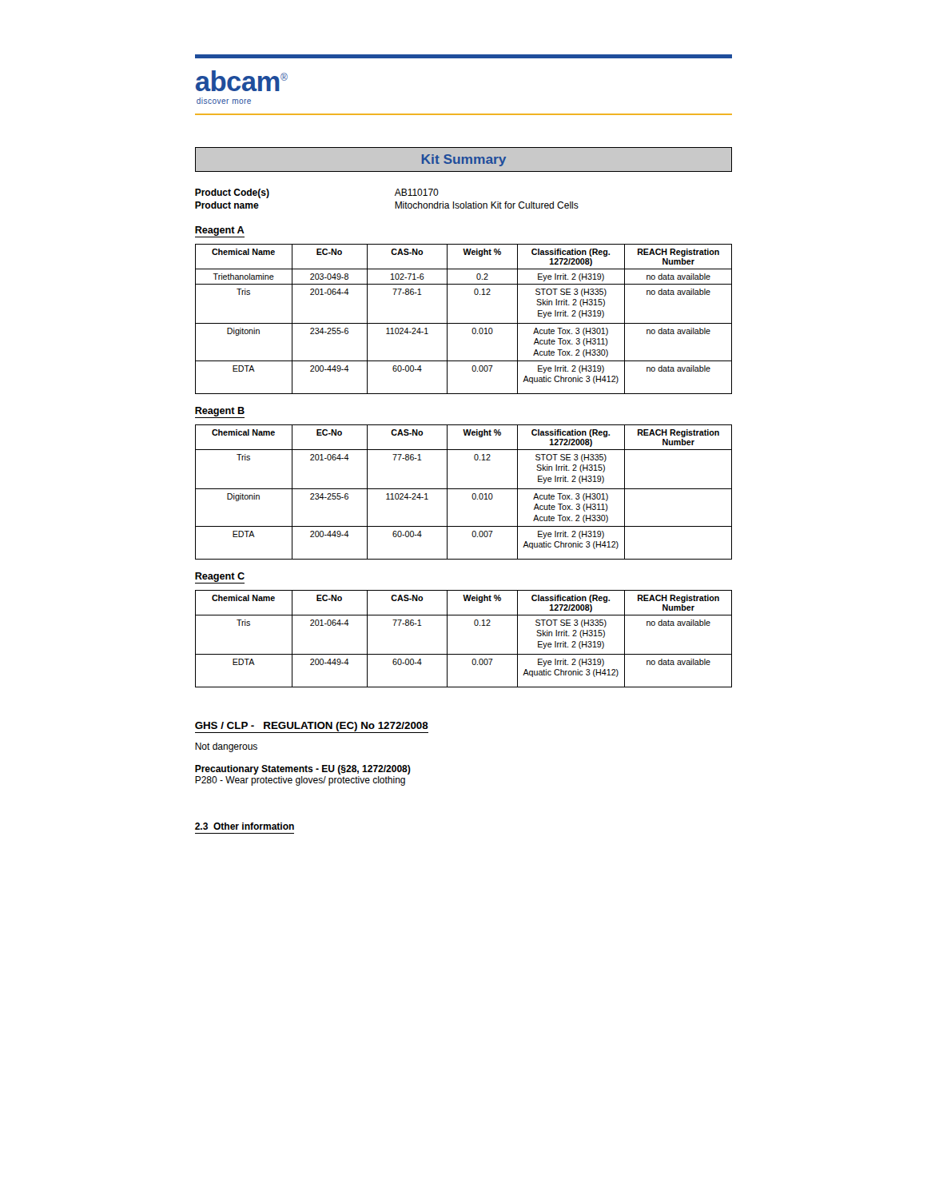abcam®
discover more
Kit Summary
Product Code(s)
AB110170
Product name
Mitochondria Isolation Kit for Cultured Cells
Reagent A
| Chemical Name | EC-No | CAS-No | Weight % | Classification (Reg. 1272/2008) | REACH Registration Number |
| --- | --- | --- | --- | --- | --- |
| Triethanolamine | 203-049-8 | 102-71-6 | 0.2 | Eye Irrit. 2 (H319) | no data available |
| Tris | 201-064-4 | 77-86-1 | 0.12 | STOT SE 3 (H335) Skin Irrit. 2 (H315) Eye Irrit. 2 (H319) | no data available |
| Digitonin | 234-255-6 | 11024-24-1 | 0.010 | Acute Tox. 3 (H301) Acute Tox. 3 (H311) Acute Tox. 2 (H330) | no data available |
| EDTA | 200-449-4 | 60-00-4 | 0.007 | Eye Irrit. 2 (H319) Aquatic Chronic 3 (H412) | no data available |
Reagent B
| Chemical Name | EC-No | CAS-No | Weight % | Classification (Reg. 1272/2008) | REACH Registration Number |
| --- | --- | --- | --- | --- | --- |
| Tris | 201-064-4 | 77-86-1 | 0.12 | STOT SE 3 (H335) Skin Irrit. 2 (H315) Eye Irrit. 2 (H319) | |
| Digitonin | 234-255-6 | 11024-24-1 | 0.010 | Acute Tox. 3 (H301) Acute Tox. 3 (H311) Acute Tox. 2 (H330) | |
| EDTA | 200-449-4 | 60-00-4 | 0.007 | Eye Irrit. 2 (H319) Aquatic Chronic 3 (H412) | |
Reagent C
| Chemical Name | EC-No | CAS-No | Weight % | Classification (Reg. 1272/2008) | REACH Registration Number |
| --- | --- | --- | --- | --- | --- |
| Tris | 201-064-4 | 77-86-1 | 0.12 | STOT SE 3 (H335) Skin Irrit. 2 (H315) Eye Irrit. 2 (H319) | no data available |
| EDTA | 200-449-4 | 60-00-4 | 0.007 | Eye Irrit. 2 (H319) Aquatic Chronic 3 (H412) | no data available |
GHS / CLP - REGULATION (EC) No 1272/2008
Not dangerous
Precautionary Statements - EU (§28, 1272/2008)
P280 - Wear protective gloves/ protective clothing
2.3 Other information